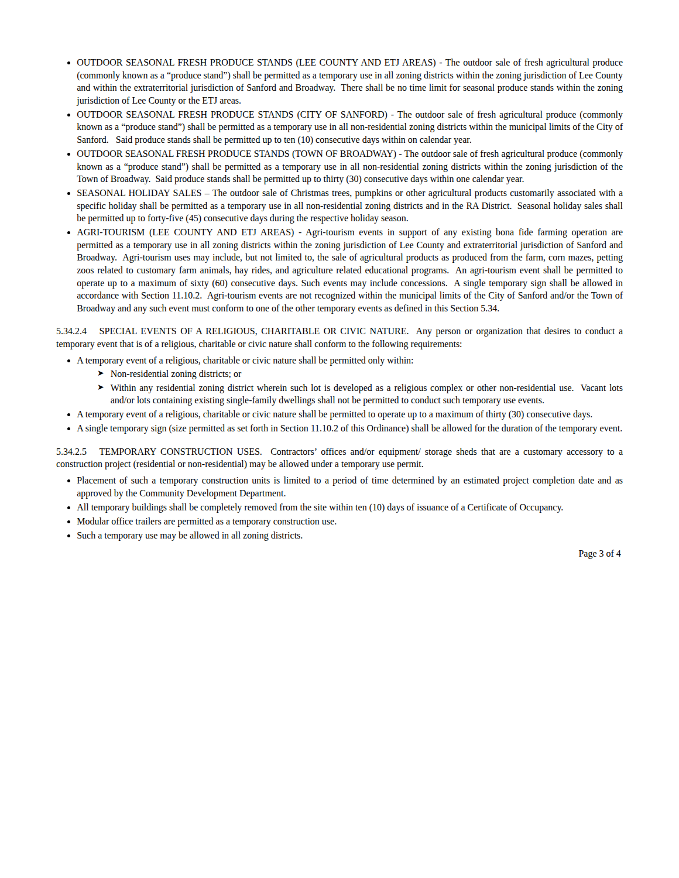OUTDOOR SEASONAL FRESH PRODUCE STANDS (LEE COUNTY AND ETJ AREAS) - The outdoor sale of fresh agricultural produce (commonly known as a “produce stand”) shall be permitted as a temporary use in all zoning districts within the zoning jurisdiction of Lee County and within the extraterritorial jurisdiction of Sanford and Broadway. There shall be no time limit for seasonal produce stands within the zoning jurisdiction of Lee County or the ETJ areas.
OUTDOOR SEASONAL FRESH PRODUCE STANDS (CITY OF SANFORD) - The outdoor sale of fresh agricultural produce (commonly known as a “produce stand”) shall be permitted as a temporary use in all non-residential zoning districts within the municipal limits of the City of Sanford. Said produce stands shall be permitted up to ten (10) consecutive days within on calendar year.
OUTDOOR SEASONAL FRESH PRODUCE STANDS (TOWN OF BROADWAY) - The outdoor sale of fresh agricultural produce (commonly known as a “produce stand”) shall be permitted as a temporary use in all non-residential zoning districts within the zoning jurisdiction of the Town of Broadway. Said produce stands shall be permitted up to thirty (30) consecutive days within one calendar year.
SEASONAL HOLIDAY SALES – The outdoor sale of Christmas trees, pumpkins or other agricultural products customarily associated with a specific holiday shall be permitted as a temporary use in all non-residential zoning districts and in the RA District. Seasonal holiday sales shall be permitted up to forty-five (45) consecutive days during the respective holiday season.
AGRI-TOURISM (LEE COUNTY AND ETJ AREAS) - Agri-tourism events in support of any existing bona fide farming operation are permitted as a temporary use in all zoning districts within the zoning jurisdiction of Lee County and extraterritorial jurisdiction of Sanford and Broadway. Agri-tourism uses may include, but not limited to, the sale of agricultural products as produced from the farm, corn mazes, petting zoos related to customary farm animals, hay rides, and agriculture related educational programs. An agri-tourism event shall be permitted to operate up to a maximum of sixty (60) consecutive days. Such events may include concessions. A single temporary sign shall be allowed in accordance with Section 11.10.2. Agri-tourism events are not recognized within the municipal limits of the City of Sanford and/or the Town of Broadway and any such event must conform to one of the other temporary events as defined in this Section 5.34.
5.34.2.4 SPECIAL EVENTS OF A RELIGIOUS, CHARITABLE OR CIVIC NATURE. Any person or organization that desires to conduct a temporary event that is of a religious, charitable or civic nature shall conform to the following requirements:
A temporary event of a religious, charitable or civic nature shall be permitted only within:
Non-residential zoning districts; or
Within any residential zoning district wherein such lot is developed as a religious complex or other non-residential use. Vacant lots and/or lots containing existing single-family dwellings shall not be permitted to conduct such temporary use events.
A temporary event of a religious, charitable or civic nature shall be permitted to operate up to a maximum of thirty (30) consecutive days.
A single temporary sign (size permitted as set forth in Section 11.10.2 of this Ordinance) shall be allowed for the duration of the temporary event.
5.34.2.5 TEMPORARY CONSTRUCTION USES. Contractors’ offices and/or equipment/ storage sheds that are a customary accessory to a construction project (residential or non-residential) may be allowed under a temporary use permit.
Placement of such a temporary construction units is limited to a period of time determined by an estimated project completion date and as approved by the Community Development Department.
All temporary buildings shall be completely removed from the site within ten (10) days of issuance of a Certificate of Occupancy.
Modular office trailers are permitted as a temporary construction use.
Such a temporary use may be allowed in all zoning districts.
Page 3 of 4